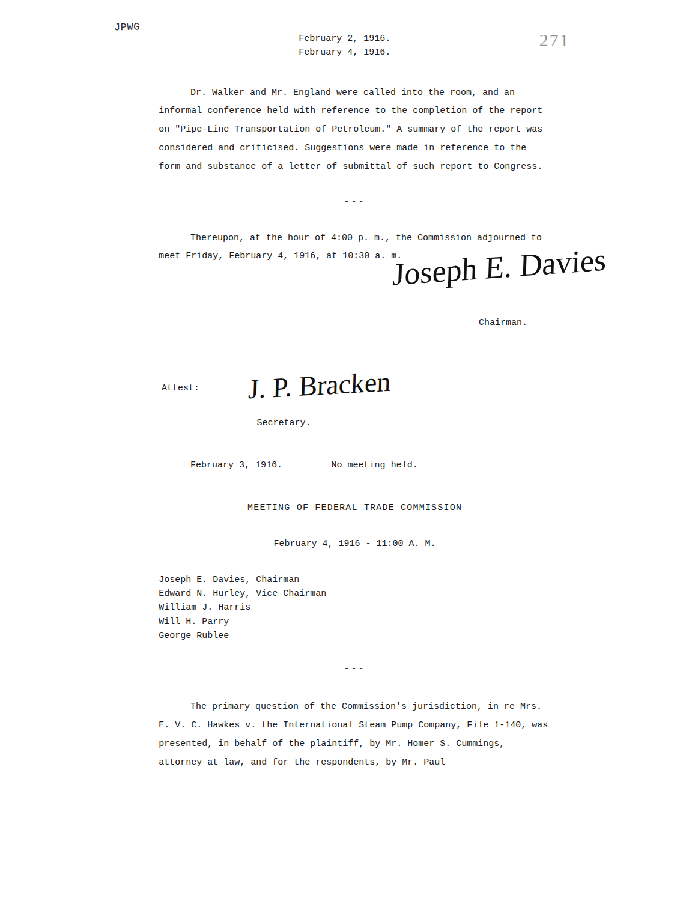JPWG
271
February 2, 1916. February 4, 1916.
Dr. Walker and Mr. England were called into the room, and an informal conference held with reference to the completion of the report on "Pipe-Line Transportation of Petroleum." A summary of the report was considered and criticised. Suggestions were made in reference to the form and substance of a letter of submittal of such report to Congress.
---
Thereupon, at the hour of 4:00 p. m., the Commission adjourned to meet Friday, February 4, 1916, at 10:30 a. m.
Joseph E. Davies
Chairman.
Attest:
J. P. Bracken
Secretary.
February 3, 1916. No meeting held.
MEETING OF FEDERAL TRADE COMMISSION
February 4, 1916 - 11:00 A. M.
Joseph E. Davies, Chairman
Edward N. Hurley, Vice Chairman
William J. Harris
Will H. Parry
George Rublee
---
The primary question of the Commission's jurisdiction, in re Mrs. E. V. C. Hawkes v. the International Steam Pump Company, File 1-140, was presented, in behalf of the plaintiff, by Mr. Homer S. Cummings, attorney at law, and for the respondents, by Mr. Paul